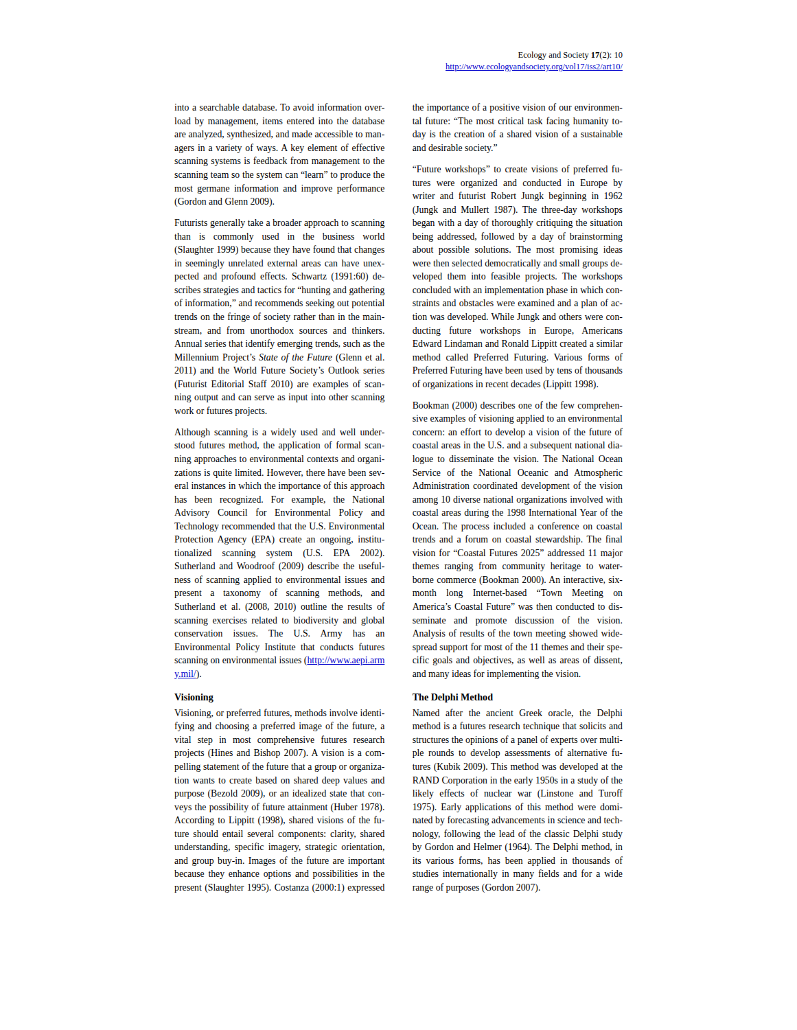Ecology and Society 17(2): 10
http://www.ecologyandsociety.org/vol17/iss2/art10/
into a searchable database. To avoid information overload by management, items entered into the database are analyzed, synthesized, and made accessible to managers in a variety of ways. A key element of effective scanning systems is feedback from management to the scanning team so the system can “learn” to produce the most germane information and improve performance (Gordon and Glenn 2009).
Futurists generally take a broader approach to scanning than is commonly used in the business world (Slaughter 1999) because they have found that changes in seemingly unrelated external areas can have unexpected and profound effects. Schwartz (1991:60) describes strategies and tactics for “hunting and gathering of information,” and recommends seeking out potential trends on the fringe of society rather than in the mainstream, and from unorthodox sources and thinkers. Annual series that identify emerging trends, such as the Millennium Project’s State of the Future (Glenn et al. 2011) and the World Future Society’s Outlook series (Futurist Editorial Staff 2010) are examples of scanning output and can serve as input into other scanning work or futures projects.
Although scanning is a widely used and well understood futures method, the application of formal scanning approaches to environmental contexts and organizations is quite limited. However, there have been several instances in which the importance of this approach has been recognized. For example, the National Advisory Council for Environmental Policy and Technology recommended that the U.S. Environmental Protection Agency (EPA) create an ongoing, institutionalized scanning system (U.S. EPA 2002). Sutherland and Woodroof (2009) describe the usefulness of scanning applied to environmental issues and present a taxonomy of scanning methods, and Sutherland et al. (2008, 2010) outline the results of scanning exercises related to biodiversity and global conservation issues. The U.S. Army has an Environmental Policy Institute that conducts futures scanning on environmental issues (http://www.aepi.army.mil/).
Visioning
Visioning, or preferred futures, methods involve identifying and choosing a preferred image of the future, a vital step in most comprehensive futures research projects (Hines and Bishop 2007). A vision is a compelling statement of the future that a group or organization wants to create based on shared deep values and purpose (Bezold 2009), or an idealized state that conveys the possibility of future attainment (Huber 1978). According to Lippitt (1998), shared visions of the future should entail several components: clarity, shared understanding, specific imagery, strategic orientation, and group buy-in. Images of the future are important because they enhance options and possibilities in the present (Slaughter 1995). Costanza (2000:1) expressed the importance of a positive vision of our environmental future: “The most critical task facing humanity today is the creation of a shared vision of a sustainable and desirable society.”
“Future workshops” to create visions of preferred futures were organized and conducted in Europe by writer and futurist Robert Jungk beginning in 1962 (Jungk and Mullert 1987). The three-day workshops began with a day of thoroughly critiquing the situation being addressed, followed by a day of brainstorming about possible solutions. The most promising ideas were then selected democratically and small groups developed them into feasible projects. The workshops concluded with an implementation phase in which constraints and obstacles were examined and a plan of action was developed. While Jungk and others were conducting future workshops in Europe, Americans Edward Lindaman and Ronald Lippitt created a similar method called Preferred Futuring. Various forms of Preferred Futuring have been used by tens of thousands of organizations in recent decades (Lippitt 1998).
Bookman (2000) describes one of the few comprehensive examples of visioning applied to an environmental concern: an effort to develop a vision of the future of coastal areas in the U.S. and a subsequent national dialogue to disseminate the vision. The National Ocean Service of the National Oceanic and Atmospheric Administration coordinated development of the vision among 10 diverse national organizations involved with coastal areas during the 1998 International Year of the Ocean. The process included a conference on coastal trends and a forum on coastal stewardship. The final vision for “Coastal Futures 2025” addressed 11 major themes ranging from community heritage to water-borne commerce (Bookman 2000). An interactive, six-month long Internet-based “Town Meeting on America’s Coastal Future” was then conducted to disseminate and promote discussion of the vision. Analysis of results of the town meeting showed widespread support for most of the 11 themes and their specific goals and objectives, as well as areas of dissent, and many ideas for implementing the vision.
The Delphi Method
Named after the ancient Greek oracle, the Delphi method is a futures research technique that solicits and structures the opinions of a panel of experts over multiple rounds to develop assessments of alternative futures (Kubik 2009). This method was developed at the RAND Corporation in the early 1950s in a study of the likely effects of nuclear war (Linstone and Turoff 1975). Early applications of this method were dominated by forecasting advancements in science and technology, following the lead of the classic Delphi study by Gordon and Helmer (1964). The Delphi method, in its various forms, has been applied in thousands of studies internationally in many fields and for a wide range of purposes (Gordon 2007).